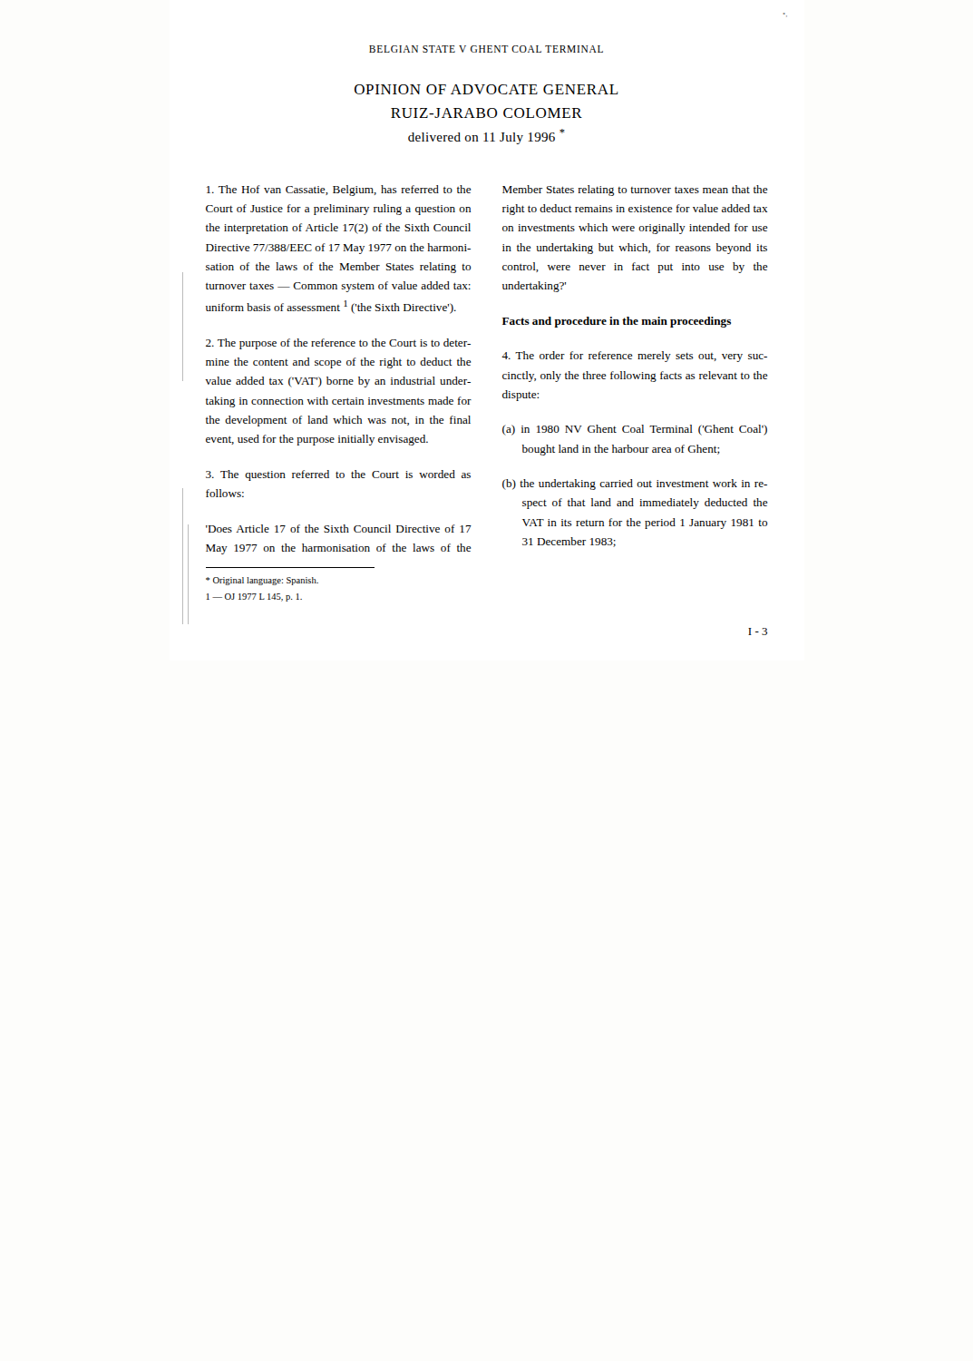•,
Belgian State v Ghent Coal Terminal
OPINION OF ADVOCATE GENERAL
RUIZ-JARABO COLOMER
delivered on 11 July 1996 *
1. The Hof van Cassatie, Belgium, has referred to the Court of Justice for a preliminary ruling a question on the interpretation of Article 17(2) of the Sixth Council Directive 77/388/EEC of 17 May 1977 on the harmonisation of the laws of the Member States relating to turnover taxes — Common system of value added tax: uniform basis of assessment 1 ('the Sixth Directive').
2. The purpose of the reference to the Court is to determine the content and scope of the right to deduct the value added tax ('VAT') borne by an industrial undertaking in connection with certain investments made for the development of land which was not, in the final event, used for the purpose initially envisaged.
3. The question referred to the Court is worded as follows:
'Does Article 17 of the Sixth Council Directive of 17 May 1977 on the harmonisation of the laws of the Member States relating to turnover taxes mean that the right to deduct remains in existence for value added tax on investments which were originally intended for use in the undertaking but which, for reasons beyond its control, were never in fact put into use by the undertaking?'
Facts and procedure in the main proceedings
4. The order for reference merely sets out, very succinctly, only the three following facts as relevant to the dispute:
(a) in 1980 NV Ghent Coal Terminal ('Ghent Coal') bought land in the harbour area of Ghent;
(b) the undertaking carried out investment work in respect of that land and immediately deducted the VAT in its return for the period 1 January 1981 to 31 December 1983;
* Original language: Spanish.
1 — OJ 1977 L 145, p. 1.
I - 3